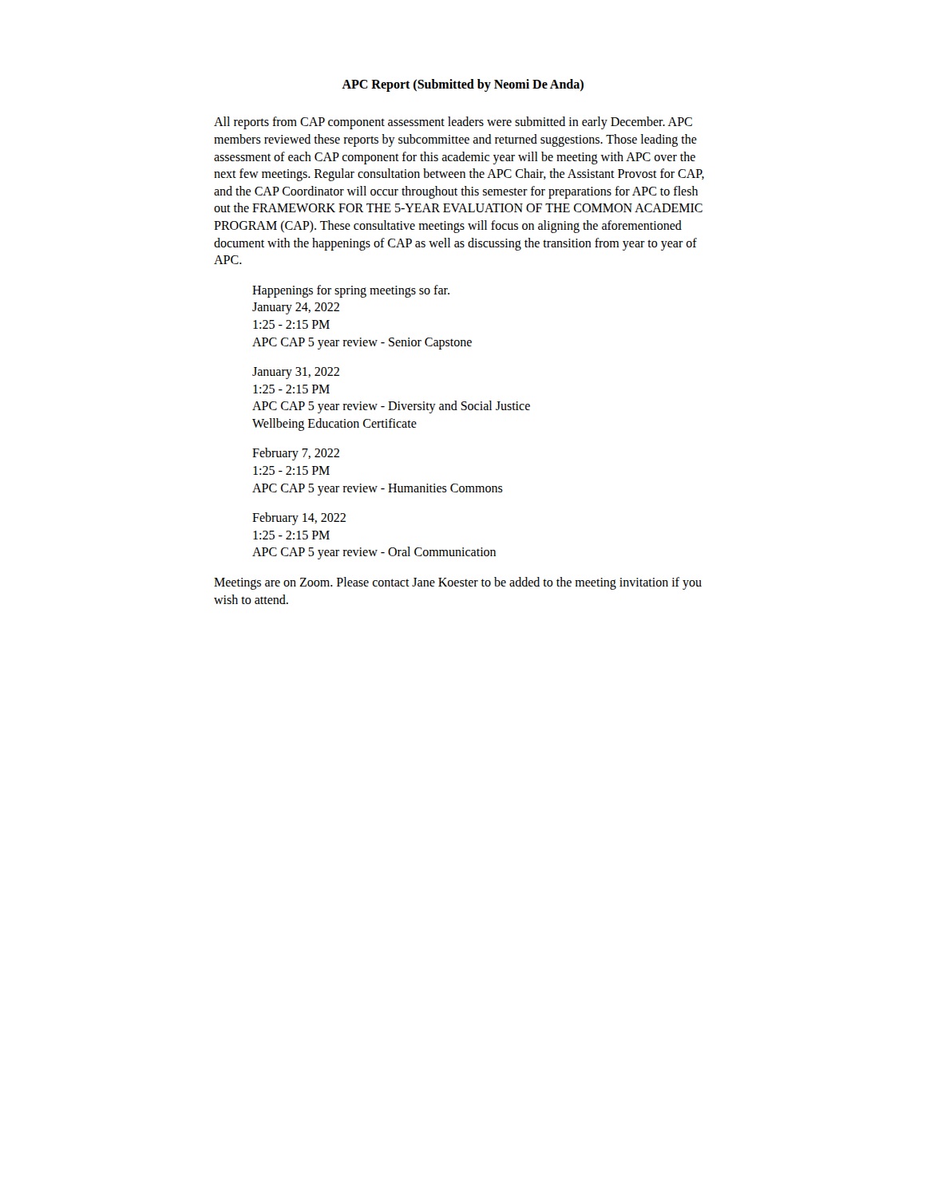APC Report (Submitted by Neomi De Anda)
All reports from CAP component assessment leaders were submitted in early December. APC members reviewed these reports by subcommittee and returned suggestions. Those leading the assessment of each CAP component for this academic year will be meeting with APC over the next few meetings. Regular consultation between the APC Chair, the Assistant Provost for CAP, and the CAP Coordinator will occur throughout this semester for preparations for APC to flesh out the FRAMEWORK FOR THE 5-YEAR EVALUATION OF THE COMMON ACADEMIC PROGRAM (CAP). These consultative meetings will focus on aligning the aforementioned document with the happenings of CAP as well as discussing the transition from year to year of APC.
Happenings for spring meetings so far.
January 24, 2022
1:25 - 2:15 PM
APC CAP 5 year review - Senior Capstone
January 31, 2022
1:25 - 2:15 PM
APC CAP 5 year review - Diversity and Social Justice
Wellbeing Education Certificate
February 7, 2022
1:25 - 2:15 PM
APC CAP 5 year review - Humanities Commons
February 14, 2022
1:25 - 2:15 PM
APC CAP 5 year review - Oral Communication
Meetings are on Zoom. Please contact Jane Koester to be added to the meeting invitation if you wish to attend.